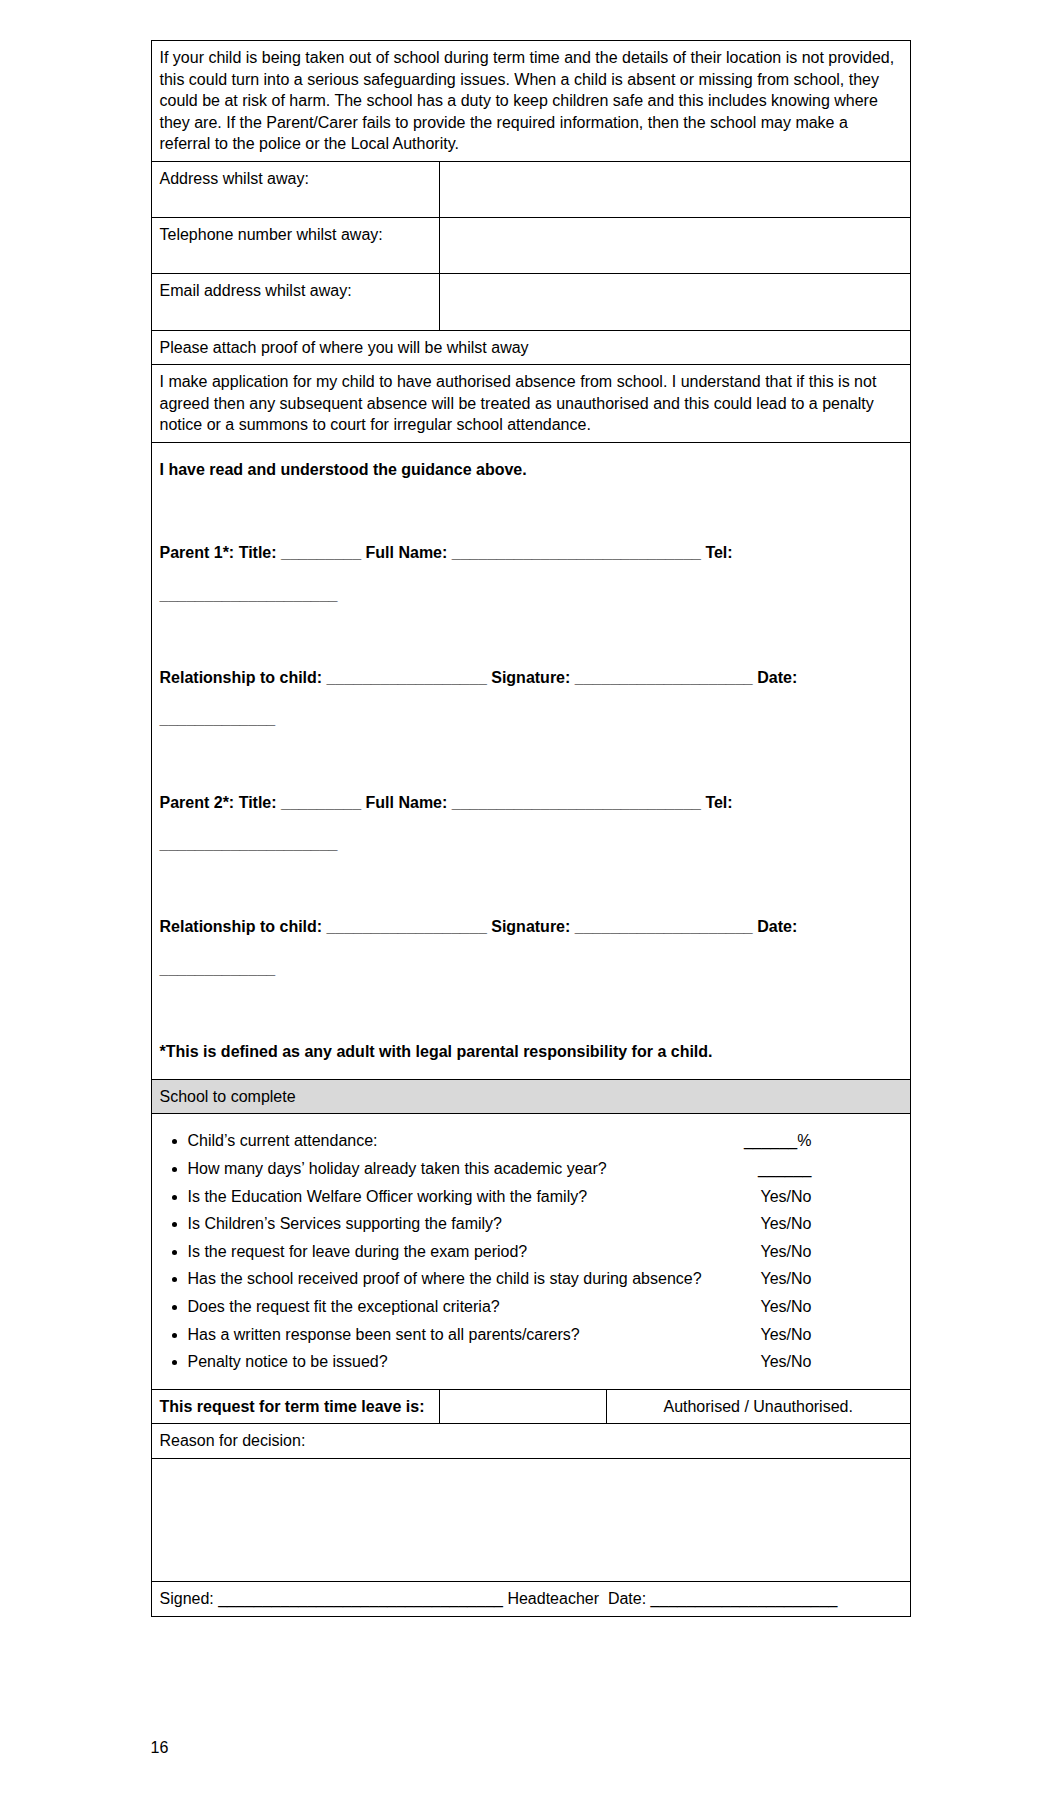| If your child is being taken out of school during term time and the details of their location is not provided, this could turn into a serious safeguarding issues. When a child is absent or missing from school, they could be at risk of harm. The school has a duty to keep children safe and this includes knowing where they are. If the Parent/Carer fails to provide the required information, then the school may make a referral to the police or the Local Authority. |
| Address whilst away: | |
| Telephone number whilst away: | |
| Email address whilst away: | |
| Please attach proof of where you will be whilst away |
| I make application for my child to have authorised absence from school. I understand that if this is not agreed then any subsequent absence will be treated as unauthorised and this could lead to a penalty notice or a summons to court for irregular school attendance. |
| I have read and understood the guidance above. Parent 1*: Title: _________ Full Name: ____________________________ Tel: ____________________ Relationship to child: __________________ Signature: ____________________ Date: _____________ Parent 2*: Title: _________ Full Name: ____________________________ Tel: ____________________ Relationship to child: __________________ Signature: ____________________ Date: _____________ *This is defined as any adult with legal parental responsibility for a child. |
| School to complete |
| Child’s current attendance: ______% How many days’ holiday already taken this academic year? ______ Is the Education Welfare Officer working with the family? Yes/No Is Children’s Services supporting the family? Yes/No Is the request for leave during the exam period? Yes/No Has the school received proof of where the child is stay during absence? Yes/No Does the request fit the exceptional criteria? Yes/No Has a written response been sent to all parents/carers? Yes/No Penalty notice to be issued? Yes/No |
| This request for term time leave is: | | Authorised / Unauthorised. |
| Reason for decision: |
| Signed: ________________________________ Headteacher Date: _____________________ |
16